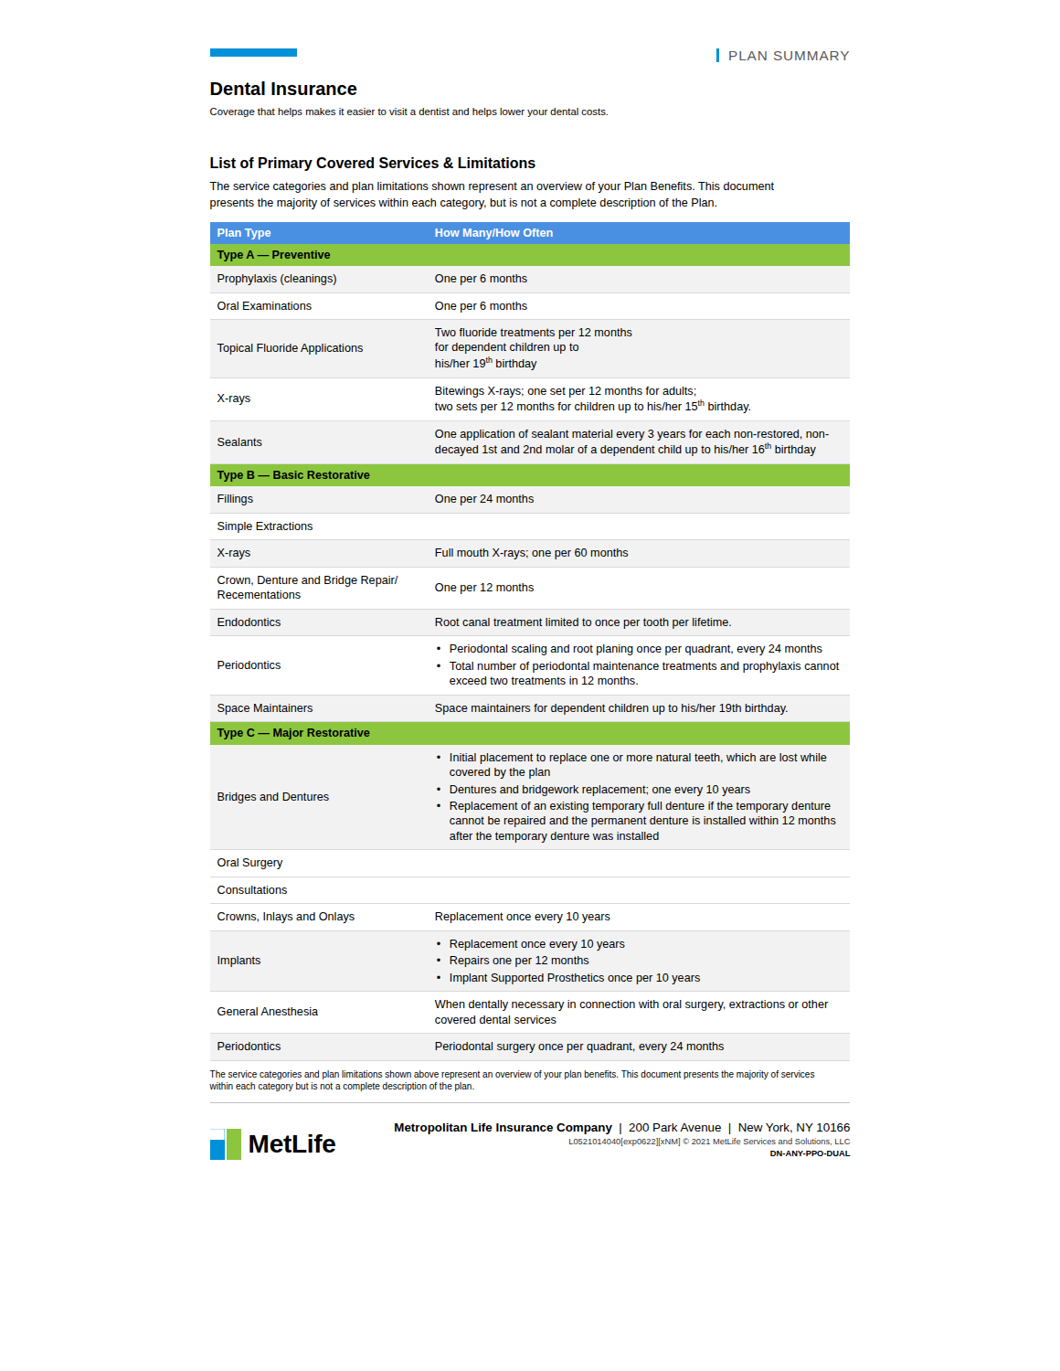PLAN SUMMARY
Dental Insurance
Coverage that helps makes it easier to visit a dentist and helps lower your dental costs.
List of Primary Covered Services & Limitations
The service categories and plan limitations shown represent an overview of your Plan Benefits. This document presents the majority of services within each category, but is not a complete description of the Plan.
| Plan Type | How Many/How Often |
| --- | --- |
| Type A — Preventive |
| Prophylaxis (cleanings) | One per 6 months |
| Oral Examinations | One per 6 months |
| Topical Fluoride Applications | Two fluoride treatments per 12 months for dependent children up to his/her 19 th birthday |
| X-rays | Bitewings X-rays; one set per 12 months for adults; two sets per 12 months for children up to his/her 15 th birthday. |
| Sealants | One application of sealant material every 3 years for each non-restored, non-decayed 1st and 2nd molar of a dependent child up to his/her 16 th birthday |
| Type B — Basic Restorative |
| Fillings | One per 24 months |
| Simple Extractions | |
| X-rays | Full mouth X-rays; one per 60 months |
| Crown, Denture and Bridge Repair/ Recementations | One per 12 months |
| Endodontics | Root canal treatment limited to once per tooth per lifetime. |
| Periodontics | Periodontal scaling and root planing once per quadrant, every 24 months Total number of periodontal maintenance treatments and prophylaxis cannot exceed two treatments in 12 months. |
| Space Maintainers | Space maintainers for dependent children up to his/her 19th birthday. |
| Type C — Major Restorative |
| Bridges and Dentures | Initial placement to replace one or more natural teeth, which are lost while covered by the plan Dentures and bridgework replacement; one every 10 years Replacement of an existing temporary full denture if the temporary denture cannot be repaired and the permanent denture is installed within 12 months after the temporary denture was installed |
| Oral Surgery | |
| Consultations | |
| Crowns, Inlays and Onlays | Replacement once every 10 years |
| Implants | Replacement once every 10 years Repairs one per 12 months Implant Supported Prosthetics once per 10 years |
| General Anesthesia | When dentally necessary in connection with oral surgery, extractions or other covered dental services |
| Periodontics | Periodontal surgery once per quadrant, every 24 months |
The service categories and plan limitations shown above represent an overview of your plan benefits. This document presents the majority of services within each category but is not a complete description of the plan.
MetLife
Metropolitan Life Insurance Company | 200 Park Avenue | New York, NY 10166
L0521014040[exp0622][xNM] © 2021 MetLife Services and Solutions, LLC
DN-ANY-PPO-DUAL